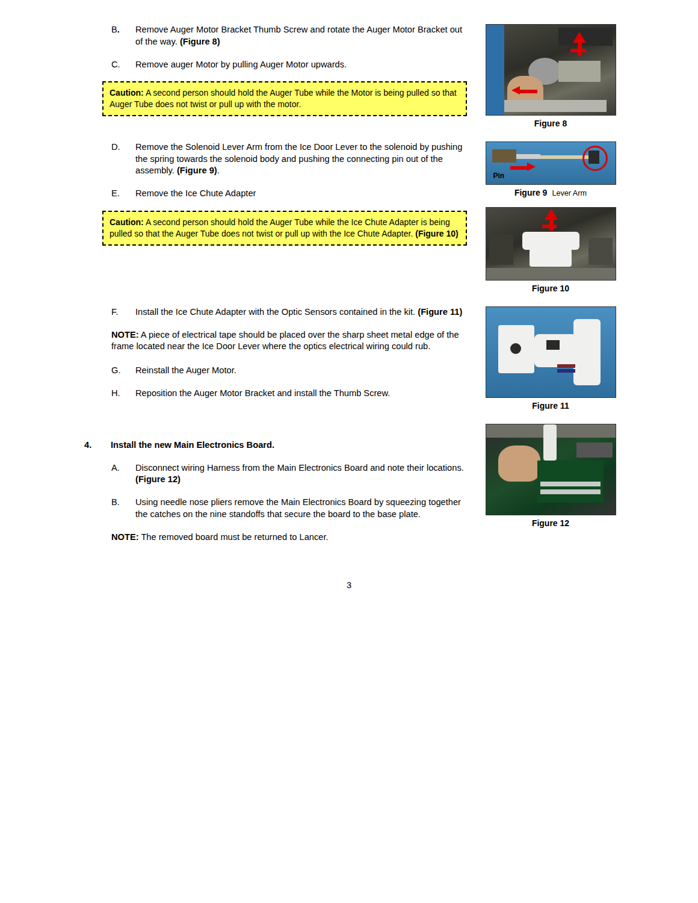B.
Remove Auger Motor Bracket Thumb Screw and rotate the Auger Motor Bracket out of the way. (Figure 8)
C.
Remove auger Motor by pulling Auger Motor upwards.
Caution: A second person should hold the Auger Tube while the Motor is being pulled so that Auger Tube does not twist or pull up with the motor.
Figure 8
D.
Remove the Solenoid Lever Arm from the Ice Door Lever to the solenoid by pushing the spring towards the solenoid body and pushing the connecting pin out of the assembly. (Figure 9).
E.
Remove the Ice Chute Adapter
Caution: A second person should hold the Auger Tube while the Ice Chute Adapter is being pulled so that the Auger Tube does not twist or pull up with the Ice Chute Adapter. (Figure 10)
Pin
Figure 9
Lever Arm
Figure 10
F.
Install the Ice Chute Adapter with the Optic Sensors contained in the kit. (Figure 11)
NOTE: A piece of electrical tape should be placed over the sharp sheet metal edge of the frame located near the Ice Door Lever where the optics electrical wiring could rub.
G.
Reinstall the Auger Motor.
H.
Reposition the Auger Motor Bracket and install the Thumb Screw.
Figure 11
4.
Install the new Main Electronics Board.
A.
Disconnect wiring Harness from the Main Electronics Board and note their locations. (Figure 12)
B.
Using needle nose pliers remove the Main Electronics Board by squeezing together the catches on the nine standoffs that secure the board to the base plate.
NOTE: The removed board must be returned to Lancer.
Figure 12
3